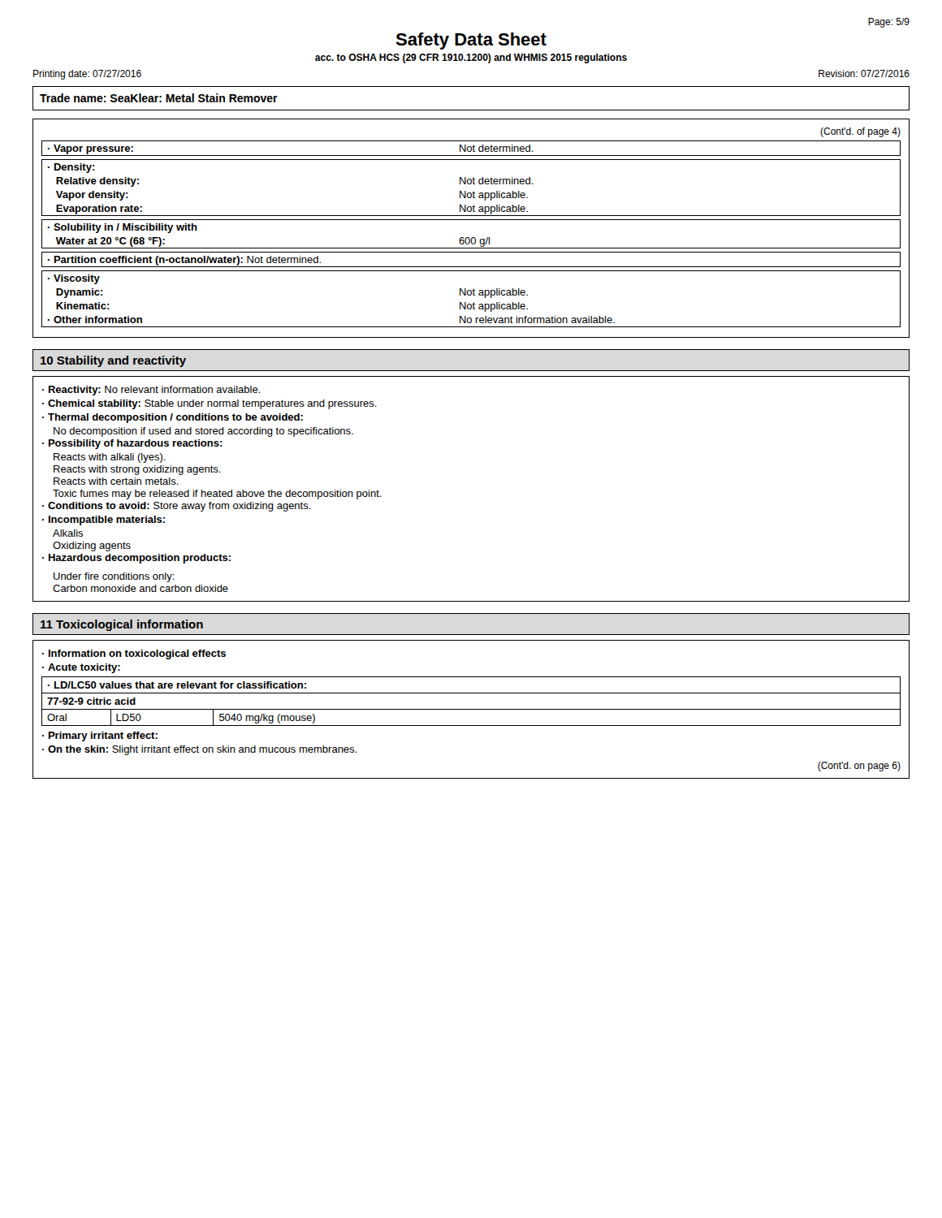Page: 5/9
Safety Data Sheet
acc. to OSHA HCS (29 CFR 1910.1200) and WHMIS 2015 regulations
Printing date: 07/27/2016 Revision: 07/27/2016
Trade name: SeaKlear: Metal Stain Remover
(Cont'd. of page 4)
| · Vapor pressure: | Not determined. |
| · Density: | |
| Relative density: | Not determined. |
| Vapor density: | Not applicable. |
| Evaporation rate: | Not applicable. |
| · Solubility in / Miscibility with | |
| Water at 20 °C (68 °F): | 600 g/l |
| · Partition coefficient (n-octanol/water): Not determined. |
| · Viscosity | |
| Dynamic: | Not applicable. |
| Kinematic: | Not applicable. |
| · Other information | No relevant information available. |
10 Stability and reactivity
Reactivity: No relevant information available.
Chemical stability: Stable under normal temperatures and pressures.
Thermal decomposition / conditions to be avoided:
No decomposition if used and stored according to specifications.
Possibility of hazardous reactions:
Reacts with alkali (lyes).
Reacts with strong oxidizing agents.
Reacts with certain metals.
Toxic fumes may be released if heated above the decomposition point.
Conditions to avoid: Store away from oxidizing agents.
Incompatible materials:
Alkalis
Oxidizing agents
Hazardous decomposition products:
Under fire conditions only:
Carbon monoxide and carbon dioxide
11 Toxicological information
Information on toxicological effects
Acute toxicity:
| · LD/LC50 values that are relevant for classification: |
| 77-92-9 citric acid |
| Oral | LD50 | 5040 mg/kg (mouse) |
Primary irritant effect:
On the skin: Slight irritant effect on skin and mucous membranes.
(Cont'd. on page 6)